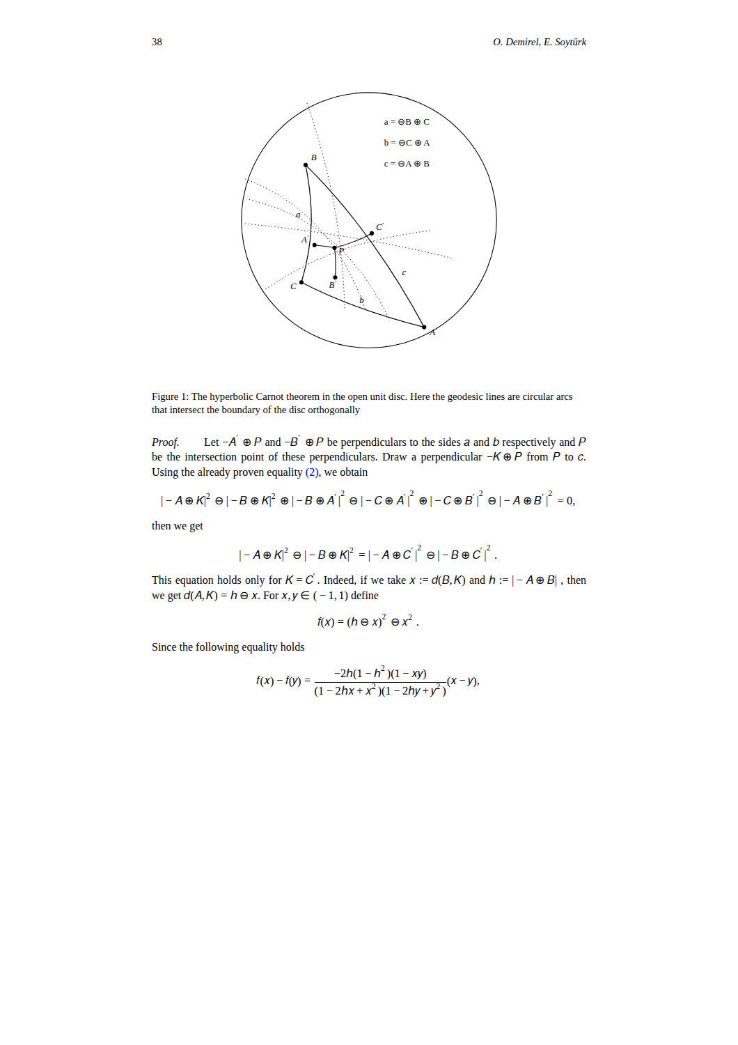38 O. Demirel, E. Soytürk
B C A P A′ B′ C′ a b c a = ⊖B ⊕ C b = ⊖C ⊕ A c = ⊖A ⊕ B
Figure 1: The hyperbolic Carnot theorem in the open unit disc. Here the geodesic lines are circular arcs that intersect the boundary of the disc orthogonally
Proof. Let −A′⊕P and −B′⊕P be perpendiculars to the sides a and b respectively and P be the intersection point of these perpendiculars. Draw a perpendicular −K⊕P from P to c. Using the already proven equality (2), we obtain
|−A⊕K|2 ⊖ |−B⊕K|2 ⊕ |−B⊕A′|2 ⊖ |−C⊕A′|2 ⊕ |−C⊕B′|2 ⊖ |−A⊕B′|2 = 0 ,
then we get
|−A⊕K|2 ⊖ |−B⊕K|2 = |−A⊕C′|2 ⊖ |−B⊕C′|2 .
This equation holds only for K=C′. Indeed, if we take x:=d(B,K) and h:=|−A⊕B| , then we get d(A,K)=h⊖x. For x,y∈(−1,1) define
f(x) = (h⊖x)2 ⊖ x2 .
Since the following equality holds
f(x) − f(y) = −2h (1−h2) (1−xy) (1−2hx+x2) (1−2hy+y2) (x−y) ,